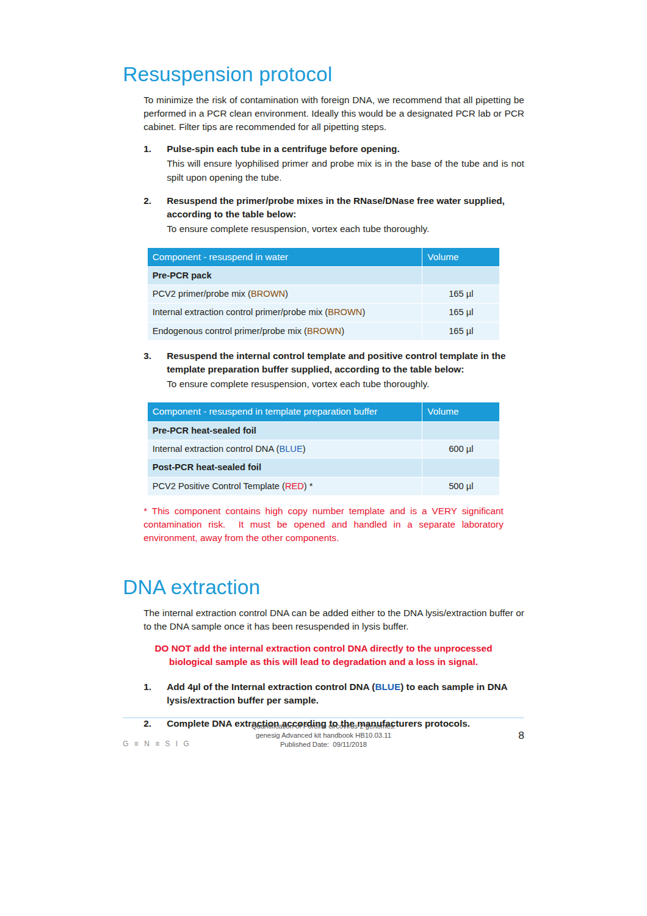Resuspension protocol
To minimize the risk of contamination with foreign DNA, we recommend that all pipetting be performed in a PCR clean environment. Ideally this would be a designated PCR lab or PCR cabinet. Filter tips are recommended for all pipetting steps.
Pulse-spin each tube in a centrifuge before opening.
This will ensure lyophilised primer and probe mix is in the base of the tube and is not spilt upon opening the tube.
Resuspend the primer/probe mixes in the RNase/DNase free water supplied, according to the table below:
To ensure complete resuspension, vortex each tube thoroughly.
| Component - resuspend in water | Volume |
| --- | --- |
| Pre-PCR pack | |
| PCV2 primer/probe mix ( BROWN ) | 165 µl |
| Internal extraction control primer/probe mix ( BROWN ) | 165 µl |
| Endogenous control primer/probe mix ( BROWN ) | 165 µl |
Resuspend the internal control template and positive control template in the template preparation buffer supplied, according to the table below:
To ensure complete resuspension, vortex each tube thoroughly.
| Component - resuspend in template preparation buffer | Volume |
| --- | --- |
| Pre-PCR heat-sealed foil | |
| Internal extraction control DNA ( BLUE ) | 600 µl |
| Post-PCR heat-sealed foil | |
| PCV2 Positive Control Template ( RED ) * | 500 µl |
* This component contains high copy number template and is a VERY significant contamination risk. It must be opened and handled in a separate laboratory environment, away from the other components.
DNA extraction
The internal extraction control DNA can be added either to the DNA lysis/extraction buffer or to the DNA sample once it has been resuspended in lysis buffer.
DO NOT add the internal extraction control DNA directly to the unprocessed biological sample as this will lead to degradation and a loss in signal.
Add 4µl of the Internal extraction control DNA (BLUE) to each sample in DNA lysis/extraction buffer per sample.
Complete DNA extraction according to the manufacturers protocols.
G ≡ N ≡ S I G
Quantification of Porcine circovirus 2 genomes.
genesig Advanced kit handbook HB10.03.11
Published Date: 09/11/2018
8